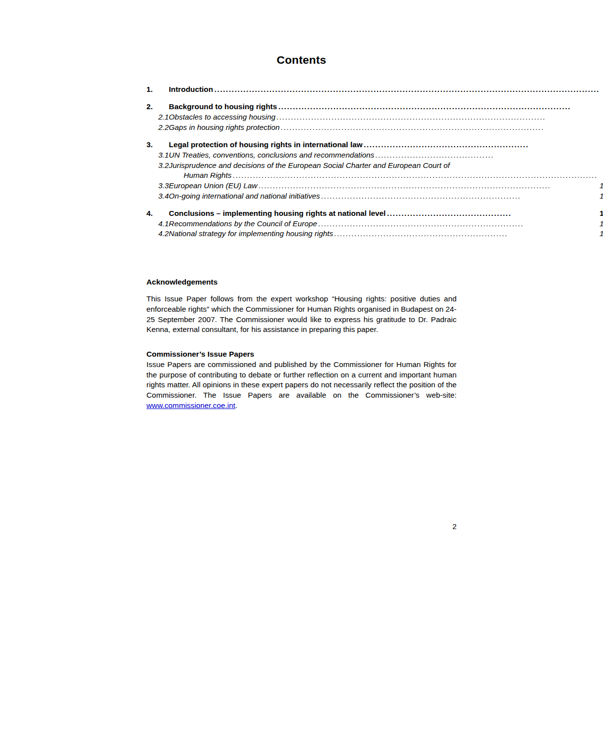Contents
| 1. | Introduction ..................................................................................................................................... | 3 |
| 2. | Background to housing rights ..................................................................................................... | 3 |
| 2.1 | Obstacles to accessing housing ............................................................................................. | 3 |
| 2.2 | Gaps in housing rights protection ........................................................................................... | 6 |
| 3. | Legal protection of housing rights in international law ......................................................... | 7 |
| 3.1 | UN Treaties, conventions, conclusions and recommendations ......................................... | 7 |
| 3.2 | Jurisprudence and decisions of the European Social Charter and European Court of Human Rights .............................................................................................................................. | 8 |
| 3.3 | European Union (EU) Law ..................................................................................................... | 10 |
| 3.4 | On-going international and national initiatives ..................................................................... | 12 |
| 4. | Conclusions – implementing housing rights at national level ........................................... | 13 |
| 4.1 | Recommendations by the Council of Europe ....................................................................... | 13 |
| 4.2 | National strategy for implementing housing rights ............................................................ | 14 |
Acknowledgements
This Issue Paper follows from the expert workshop “Housing rights: positive duties and enforceable rights” which the Commissioner for Human Rights organised in Budapest on 24-25 September 2007. The Commissioner would like to express his gratitude to Dr. Padraic Kenna, external consultant, for his assistance in preparing this paper.
Commissioner’s Issue Papers
Issue Papers are commissioned and published by the Commissioner for Human Rights for the purpose of contributing to debate or further reflection on a current and important human rights matter. All opinions in these expert papers do not necessarily reflect the position of the Commissioner. The Issue Papers are available on the Commissioner’s web-site: www.commissioner.coe.int.
2